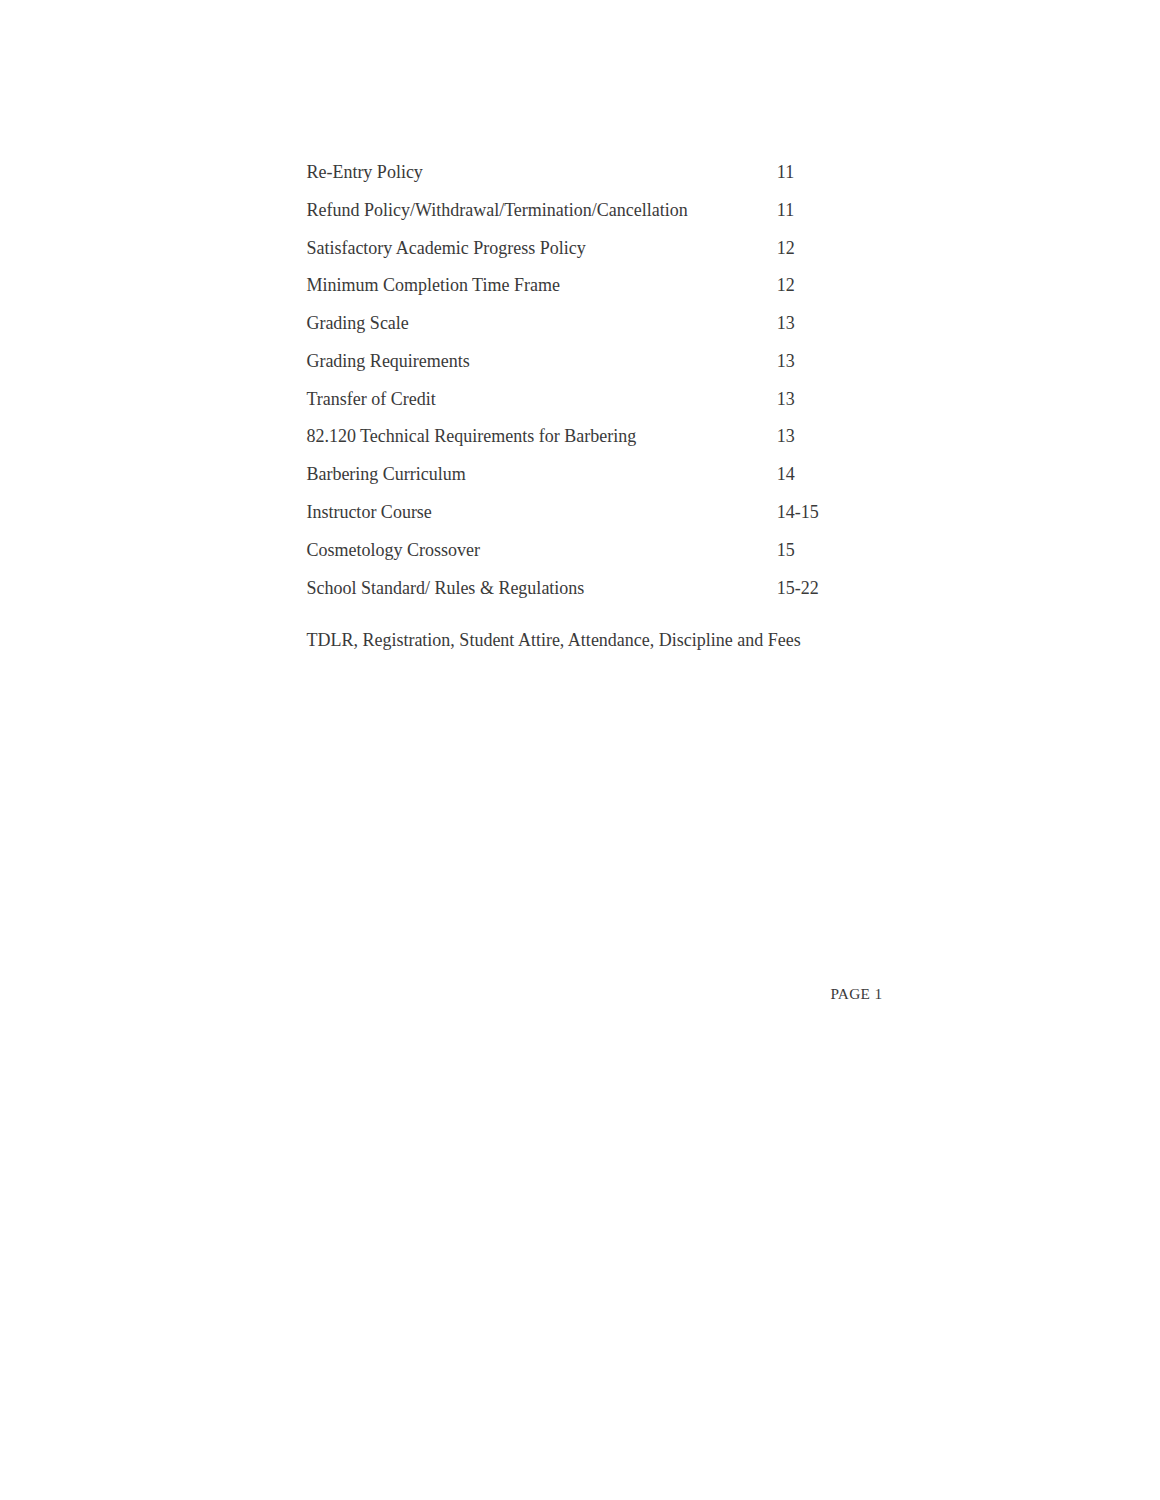| Re-Entry Policy | 11 |
| Refund Policy/Withdrawal/Termination/Cancellation | 11 |
| Satisfactory Academic Progress Policy | 12 |
| Minimum Completion Time Frame | 12 |
| Grading Scale | 13 |
| Grading Requirements | 13 |
| Transfer of Credit | 13 |
| 82.120 Technical Requirements for Barbering | 13 |
| Barbering Curriculum | 14 |
| Instructor Course | 14-15 |
| Cosmetology Crossover | 15 |
| School Standard/ Rules & Regulations | 15-22 |
TDLR, Registration, Student Attire, Attendance, Discipline and Fees
PAGE 1